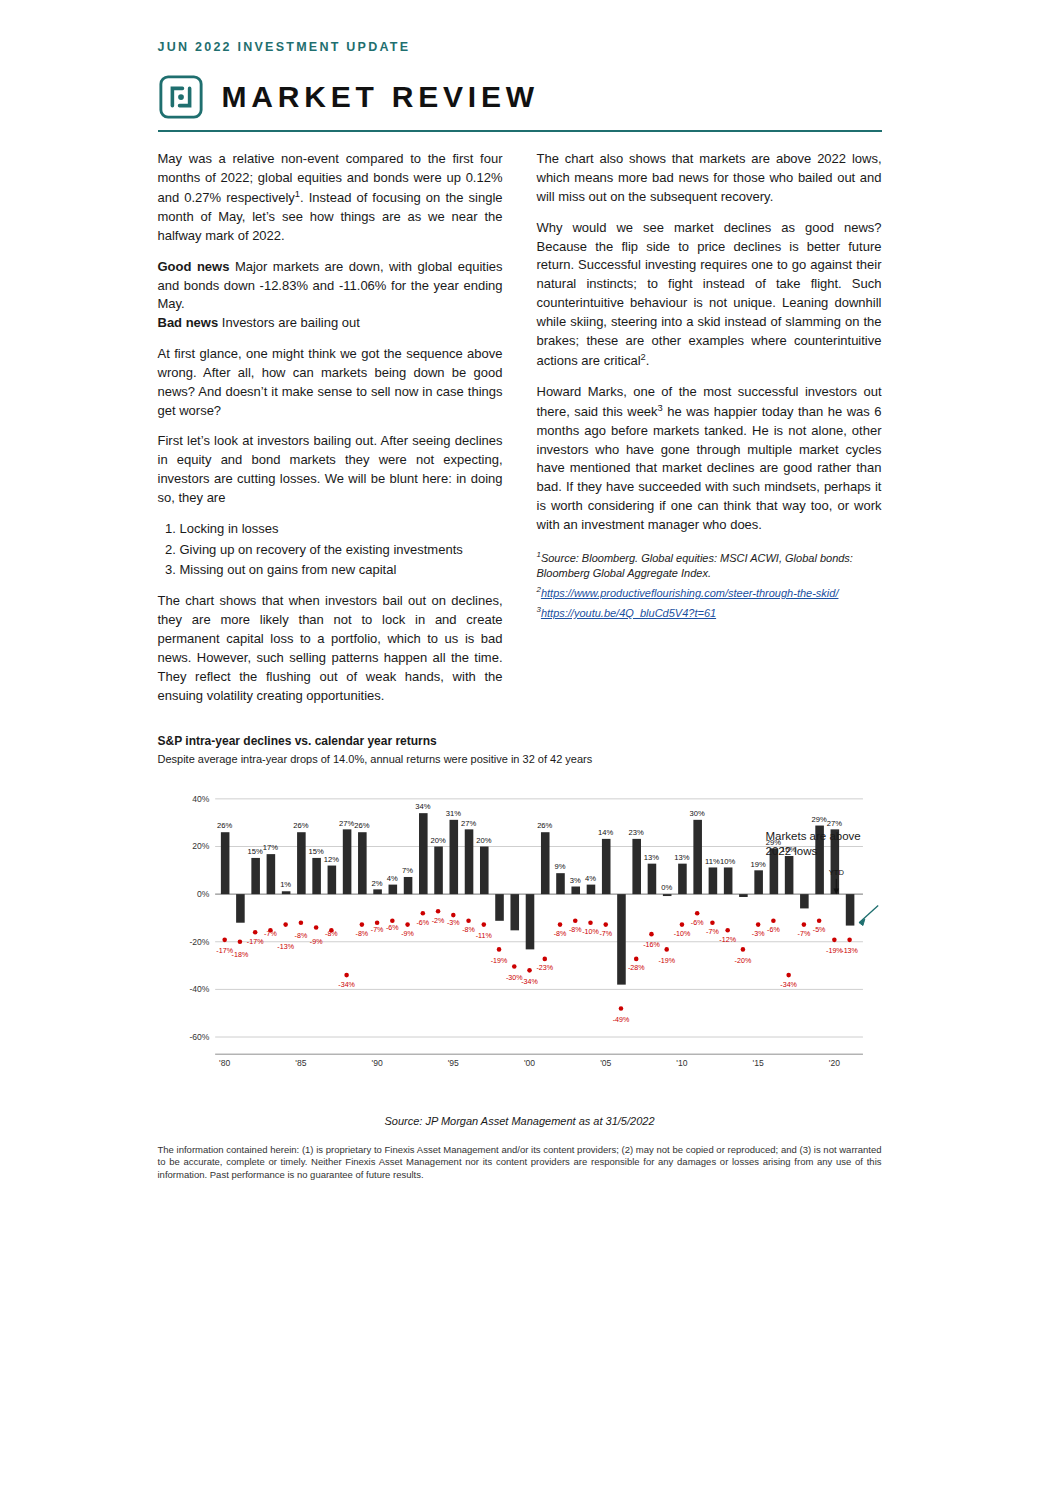JUN 2022 INVESTMENT UPDATE
MARKET REVIEW
May was a relative non-event compared to the first four months of 2022; global equities and bonds were up 0.12% and 0.27% respectively1. Instead of focusing on the single month of May, let’s see how things are as we near the halfway mark of 2022.
Good news Major markets are down, with global equities and bonds down -12.83% and -11.06% for the year ending May.
Bad news Investors are bailing out
At first glance, one might think we got the sequence above wrong. After all, how can markets being down be good news? And doesn’t it make sense to sell now in case things get worse?
First let’s look at investors bailing out. After seeing declines in equity and bond markets they were not expecting, investors are cutting losses. We will be blunt here: in doing so, they are
Locking in losses
Giving up on recovery of the existing investments
Missing out on gains from new capital
The chart shows that when investors bail out on declines, they are more likely than not to lock in and create permanent capital loss to a portfolio, which to us is bad news. However, such selling patterns happen all the time. They reflect the flushing out of weak hands, with the ensuing volatility creating opportunities.
The chart also shows that markets are above 2022 lows, which means more bad news for those who bailed out and will miss out on the subsequent recovery.
Why would we see market declines as good news? Because the flip side to price declines is better future return. Successful investing requires one to go against their natural instincts; to fight instead of take flight. Such counterintuitive behaviour is not unique. Leaning downhill while skiing, steering into a skid instead of slamming on the brakes; these are other examples where counterintuitive actions are critical2.
Howard Marks, one of the most successful investors out there, said this week3 he was happier today than he was 6 months ago before markets tanked. He is not alone, other investors who have gone through multiple market cycles have mentioned that market declines are good rather than bad. If they have succeeded with such mindsets, perhaps it is worth considering if one can think that way too, or work with an investment manager who does.
1Source: Bloomberg. Global equities: MSCI ACWI, Global bonds: Bloomberg Global Aggregate Index.
2https://www.productiveflourishing.com/steer-through-the-skid/
3https://youtu.be/4Q_bluCd5V4?t=61
S&P intra-year declines vs. calendar year returns
Despite average intra-year drops of 14.0%, annual returns were positive in 32 of 42 years
Markets are above 2022 lows
40% 20% 0% -20% -40% -60% 26% 15% 17% 1% 26% 15% 12% 27% 26% 2% 4% 7% 34% 20% 31% 27% 20% 26% 9% 3% 4% 14% 23% 13% 0% 13% 30% 11% 10% 19% 29% 16% 29% 27% -17% -18% -17% -7% -13% -8% -9% -8% -34% -8% -7% -6% -9% -6% -2% -3% -8% -11% -19% -30% -34% -23% -8% -8% -10% -7% -49% -28% -16% -19% -10% -6% -7% -12% -20% -3% -6% -34% -7% -5% -19% -13% YTD '80 '85 '90 '95 '00 '05 '10 '15 '20
Source: JP Morgan Asset Management as at 31/5/2022
The information contained herein: (1) is proprietary to Finexis Asset Management and/or its content providers; (2) may not be copied or reproduced; and (3) is not warranted to be accurate, complete or timely. Neither Finexis Asset Management nor its content providers are responsible for any damages or losses arising from any use of this information. Past performance is no guarantee of future results.